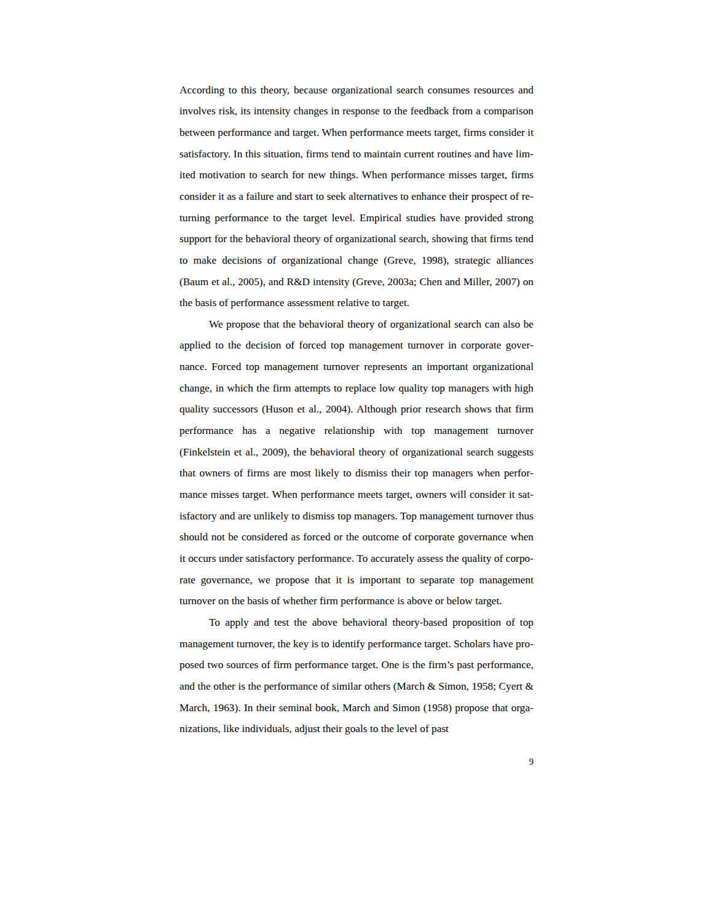According to this theory, because organizational search consumes resources and involves risk, its intensity changes in response to the feedback from a comparison between performance and target. When performance meets target, firms consider it satisfactory. In this situation, firms tend to maintain current routines and have limited motivation to search for new things. When performance misses target, firms consider it as a failure and start to seek alternatives to enhance their prospect of returning performance to the target level. Empirical studies have provided strong support for the behavioral theory of organizational search, showing that firms tend to make decisions of organizational change (Greve, 1998), strategic alliances (Baum et al., 2005), and R&D intensity (Greve, 2003a; Chen and Miller, 2007) on the basis of performance assessment relative to target.
We propose that the behavioral theory of organizational search can also be applied to the decision of forced top management turnover in corporate governance. Forced top management turnover represents an important organizational change, in which the firm attempts to replace low quality top managers with high quality successors (Huson et al., 2004). Although prior research shows that firm performance has a negative relationship with top management turnover (Finkelstein et al., 2009), the behavioral theory of organizational search suggests that owners of firms are most likely to dismiss their top managers when performance misses target. When performance meets target, owners will consider it satisfactory and are unlikely to dismiss top managers. Top management turnover thus should not be considered as forced or the outcome of corporate governance when it occurs under satisfactory performance. To accurately assess the quality of corporate governance, we propose that it is important to separate top management turnover on the basis of whether firm performance is above or below target.
To apply and test the above behavioral theory-based proposition of top management turnover, the key is to identify performance target. Scholars have proposed two sources of firm performance target. One is the firm’s past performance, and the other is the performance of similar others (March & Simon, 1958; Cyert & March, 1963). In their seminal book, March and Simon (1958) propose that organizations, like individuals, adjust their goals to the level of past
9